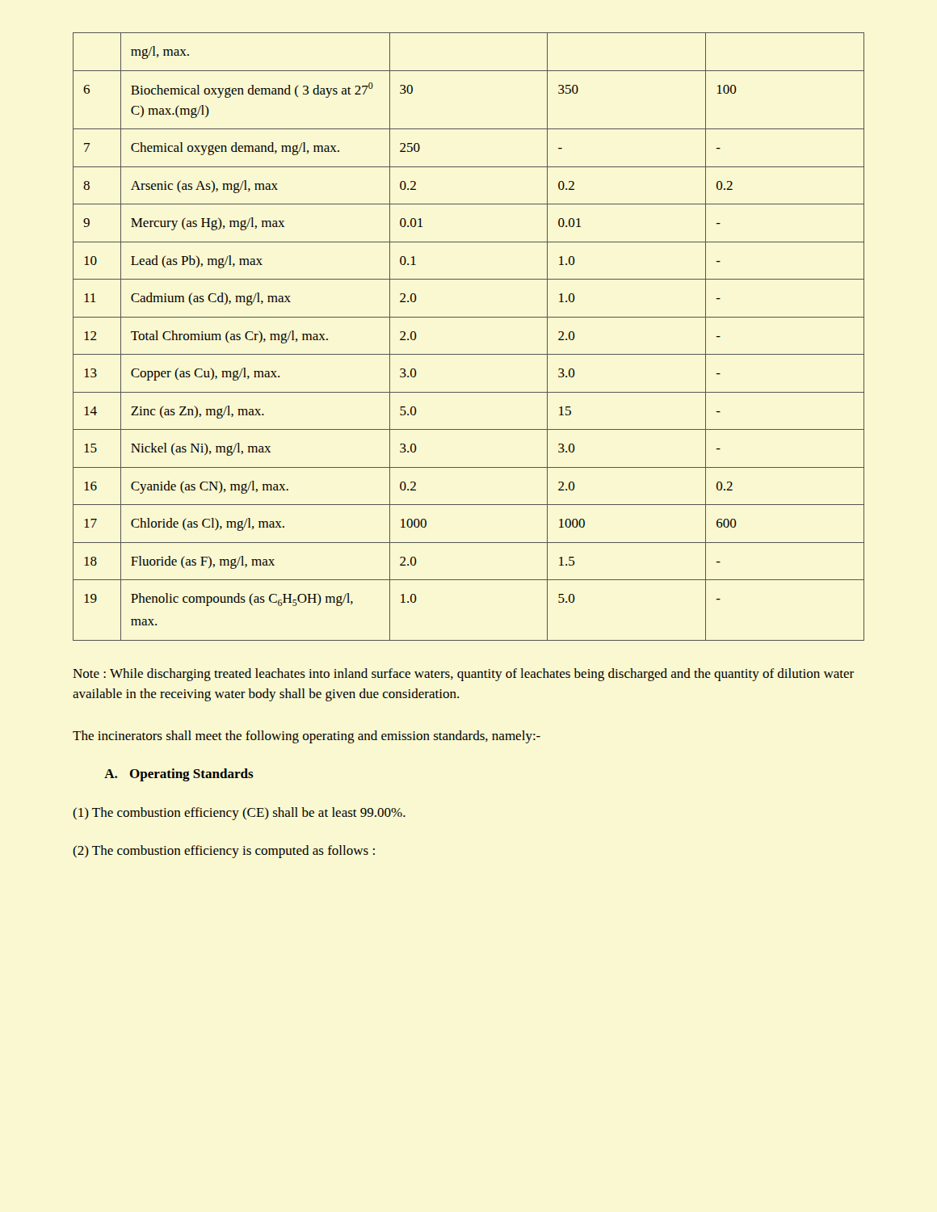| | mg/l, max. | | | |
| 6 | Biochemical oxygen demand ( 3 days at 27 0 C) max.(mg/l) | 30 | 350 | 100 |
| 7 | Chemical oxygen demand, mg/l, max. | 250 | - | - |
| 8 | Arsenic (as As), mg/l, max | 0.2 | 0.2 | 0.2 |
| 9 | Mercury (as Hg), mg/l, max | 0.01 | 0.01 | - |
| 10 | Lead (as Pb), mg/l, max | 0.1 | 1.0 | - |
| 11 | Cadmium (as Cd), mg/l, max | 2.0 | 1.0 | - |
| 12 | Total Chromium (as Cr), mg/l, max. | 2.0 | 2.0 | - |
| 13 | Copper (as Cu), mg/l, max. | 3.0 | 3.0 | - |
| 14 | Zinc (as Zn), mg/l, max. | 5.0 | 15 | - |
| 15 | Nickel (as Ni), mg/l, max | 3.0 | 3.0 | - |
| 16 | Cyanide (as CN), mg/l, max. | 0.2 | 2.0 | 0.2 |
| 17 | Chloride (as Cl), mg/l, max. | 1000 | 1000 | 600 |
| 18 | Fluoride (as F), mg/l, max | 2.0 | 1.5 | - |
| 19 | Phenolic compounds (as C 6 H 5 OH) mg/l, max. | 1.0 | 5.0 | - |
Note : While discharging treated leachates into inland surface waters, quantity of leachates being discharged and the quantity of dilution water available in the receiving water body shall be given due consideration.
The incinerators shall meet the following operating and emission standards, namely:-
Operating Standards
(1) The combustion efficiency (CE) shall be at least 99.00%.
(2) The combustion efficiency is computed as follows :